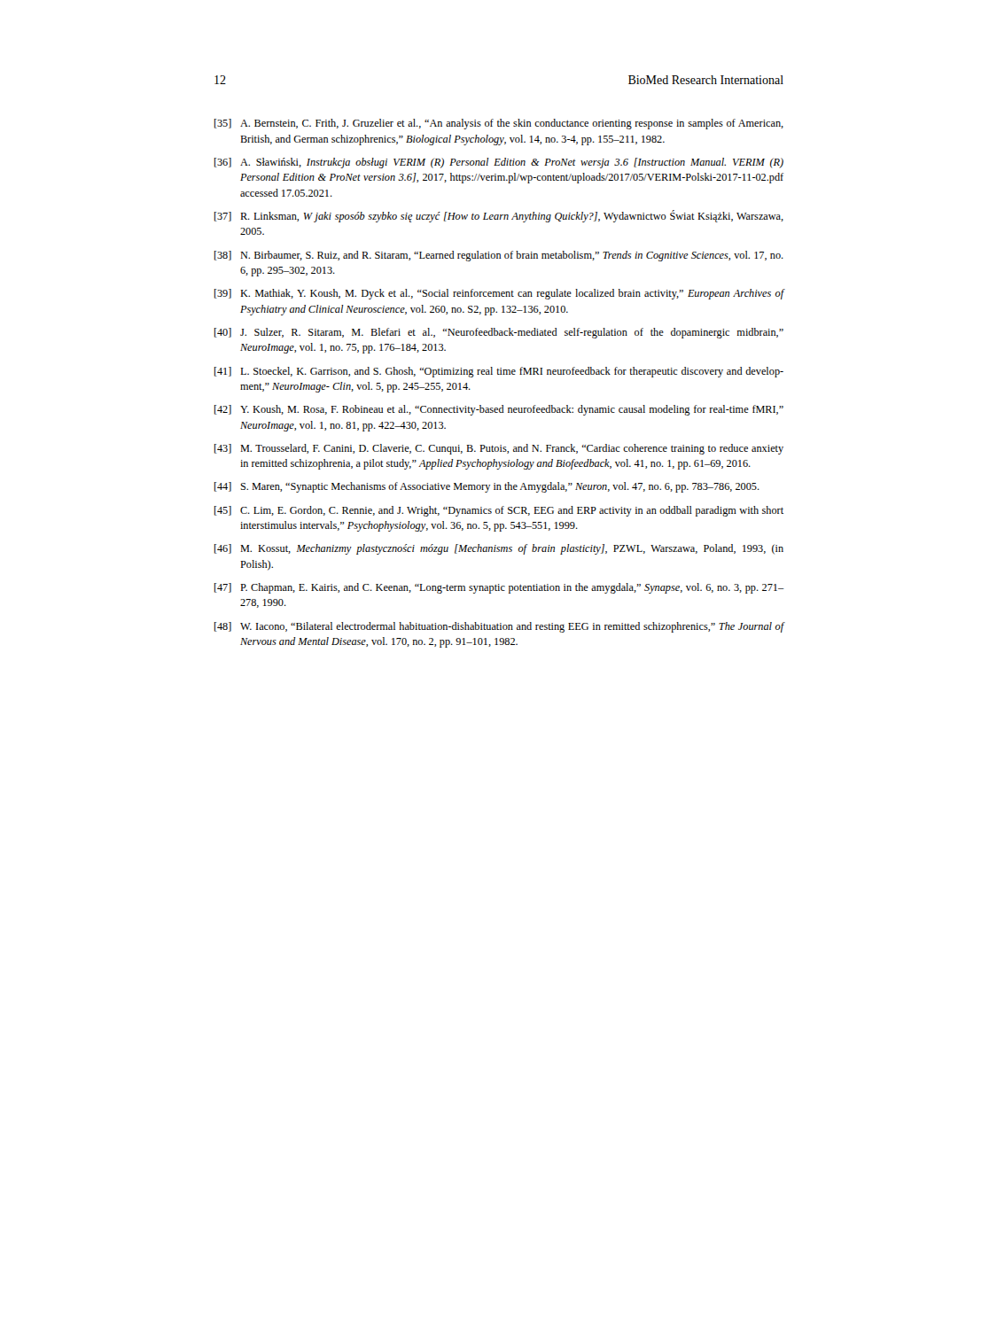12 BioMed Research International
[35] A. Bernstein, C. Frith, J. Gruzelier et al., “An analysis of the skin conductance orienting response in samples of American, British, and German schizophrenics,” Biological Psychology, vol. 14, no. 3-4, pp. 155–211, 1982.
[36] A. Sławiński, Instrukcja obsługi VERIM (R) Personal Edition & ProNet wersja 3.6 [Instruction Manual. VERIM (R) Personal Edition & ProNet version 3.6], 2017, https://verim.pl/wp-content/uploads/2017/05/VERIM-Polski-2017-11-02.pdf accessed 17.05.2021.
[37] R. Linksman, W jaki sposób szybko się uczyć [How to Learn Anything Quickly?], Wydawnictwo Świat Książki, Warszawa, 2005.
[38] N. Birbaumer, S. Ruiz, and R. Sitaram, “Learned regulation of brain metabolism,” Trends in Cognitive Sciences, vol. 17, no. 6, pp. 295–302, 2013.
[39] K. Mathiak, Y. Koush, M. Dyck et al., “Social reinforcement can regulate localized brain activity,” European Archives of Psychiatry and Clinical Neuroscience, vol. 260, no. S2, pp. 132–136, 2010.
[40] J. Sulzer, R. Sitaram, M. Blefari et al., “Neurofeedback-mediated self-regulation of the dopaminergic midbrain,” NeuroImage, vol. 1, no. 75, pp. 176–184, 2013.
[41] L. Stoeckel, K. Garrison, and S. Ghosh, “Optimizing real time fMRI neurofeedback for therapeutic discovery and development,” NeuroImage- Clin, vol. 5, pp. 245–255, 2014.
[42] Y. Koush, M. Rosa, F. Robineau et al., “Connectivity-based neurofeedback: dynamic causal modeling for real-time fMRI,” NeuroImage, vol. 1, no. 81, pp. 422–430, 2013.
[43] M. Trousselard, F. Canini, D. Claverie, C. Cunqui, B. Putois, and N. Franck, “Cardiac coherence training to reduce anxiety in remitted schizophrenia, a pilot study,” Applied Psychophysiology and Biofeedback, vol. 41, no. 1, pp. 61–69, 2016.
[44] S. Maren, “Synaptic Mechanisms of Associative Memory in the Amygdala,” Neuron, vol. 47, no. 6, pp. 783–786, 2005.
[45] C. Lim, E. Gordon, C. Rennie, and J. Wright, “Dynamics of SCR, EEG and ERP activity in an oddball paradigm with short interstimulus intervals,” Psychophysiology, vol. 36, no. 5, pp. 543–551, 1999.
[46] M. Kossut, Mechanizmy plastyczności mózgu [Mechanisms of brain plasticity], PZWL, Warszawa, Poland, 1993, (in Polish).
[47] P. Chapman, E. Kairis, and C. Keenan, “Long-term synaptic potentiation in the amygdala,” Synapse, vol. 6, no. 3, pp. 271–278, 1990.
[48] W. Iacono, “Bilateral electrodermal habituation-dishabituation and resting EEG in remitted schizophrenics,” The Journal of Nervous and Mental Disease, vol. 170, no. 2, pp. 91–101, 1982.